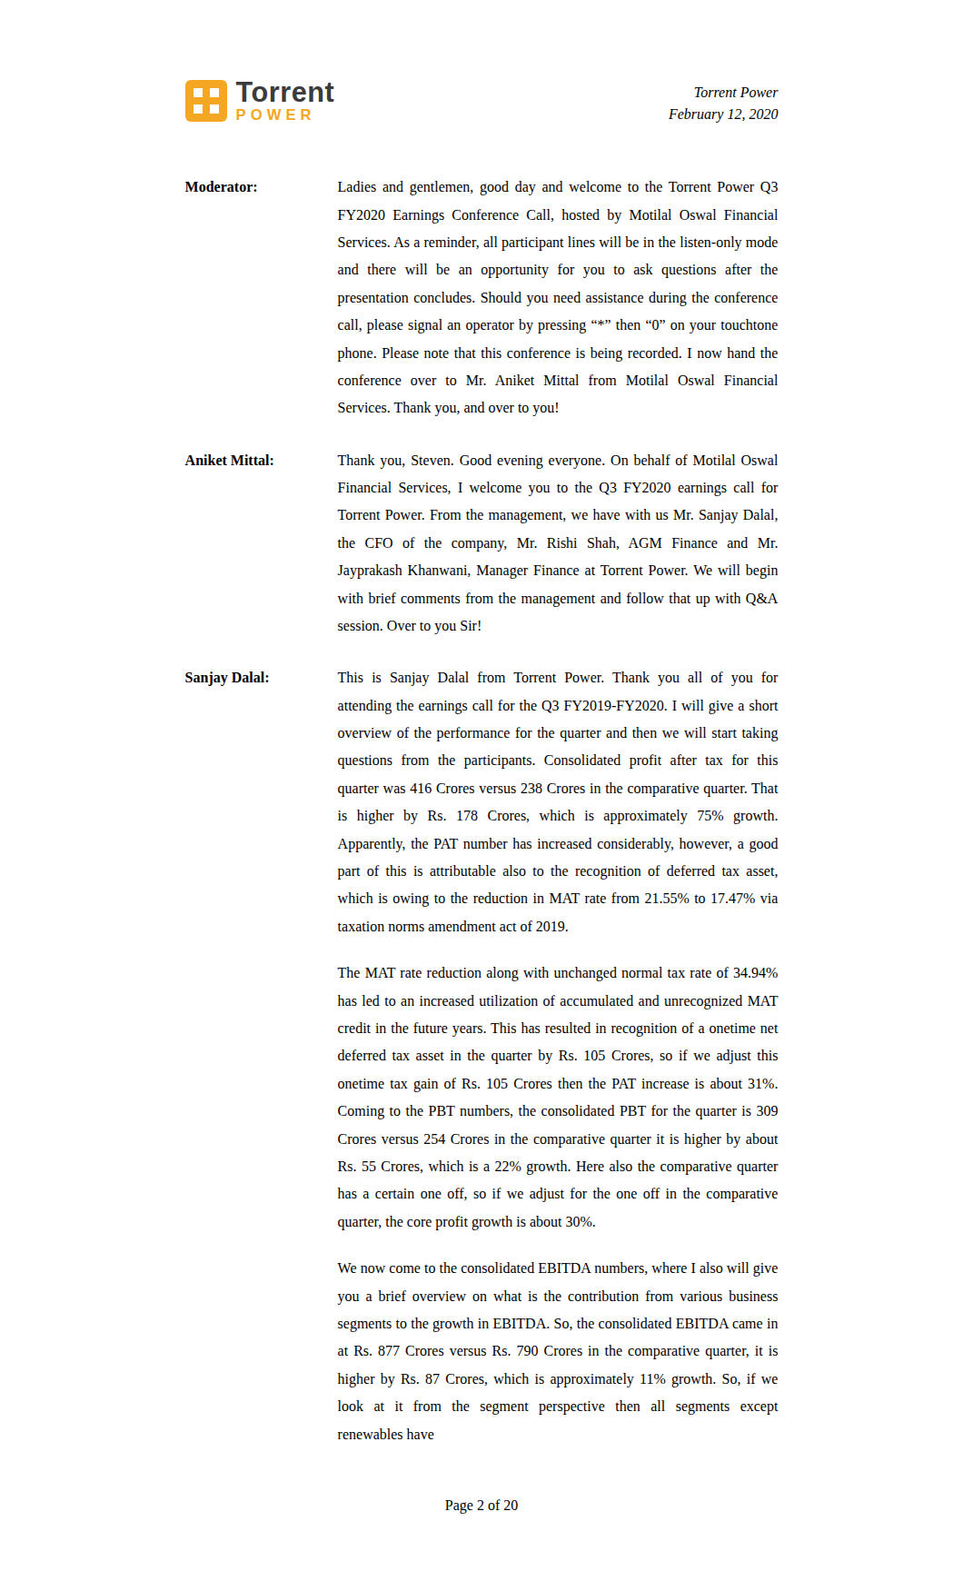Torrent POWER
Torrent Power
February 12, 2020
Moderator:
Ladies and gentlemen, good day and welcome to the Torrent Power Q3 FY2020 Earnings Conference Call, hosted by Motilal Oswal Financial Services. As a reminder, all participant lines will be in the listen-only mode and there will be an opportunity for you to ask questions after the presentation concludes. Should you need assistance during the conference call, please signal an operator by pressing “*” then “0” on your touchtone phone. Please note that this conference is being recorded. I now hand the conference over to Mr. Aniket Mittal from Motilal Oswal Financial Services. Thank you, and over to you!
Aniket Mittal:
Thank you, Steven. Good evening everyone. On behalf of Motilal Oswal Financial Services, I welcome you to the Q3 FY2020 earnings call for Torrent Power. From the management, we have with us Mr. Sanjay Dalal, the CFO of the company, Mr. Rishi Shah, AGM Finance and Mr. Jayprakash Khanwani, Manager Finance at Torrent Power. We will begin with brief comments from the management and follow that up with Q&A session. Over to you Sir!
Sanjay Dalal:
This is Sanjay Dalal from Torrent Power. Thank you all of you for attending the earnings call for the Q3 FY2019-FY2020. I will give a short overview of the performance for the quarter and then we will start taking questions from the participants. Consolidated profit after tax for this quarter was 416 Crores versus 238 Crores in the comparative quarter. That is higher by Rs. 178 Crores, which is approximately 75% growth. Apparently, the PAT number has increased considerably, however, a good part of this is attributable also to the recognition of deferred tax asset, which is owing to the reduction in MAT rate from 21.55% to 17.47% via taxation norms amendment act of 2019.
The MAT rate reduction along with unchanged normal tax rate of 34.94% has led to an increased utilization of accumulated and unrecognized MAT credit in the future years. This has resulted in recognition of a onetime net deferred tax asset in the quarter by Rs. 105 Crores, so if we adjust this onetime tax gain of Rs. 105 Crores then the PAT increase is about 31%. Coming to the PBT numbers, the consolidated PBT for the quarter is 309 Crores versus 254 Crores in the comparative quarter it is higher by about Rs. 55 Crores, which is a 22% growth. Here also the comparative quarter has a certain one off, so if we adjust for the one off in the comparative quarter, the core profit growth is about 30%.
We now come to the consolidated EBITDA numbers, where I also will give you a brief overview on what is the contribution from various business segments to the growth in EBITDA. So, the consolidated EBITDA came in at Rs. 877 Crores versus Rs. 790 Crores in the comparative quarter, it is higher by Rs. 87 Crores, which is approximately 11% growth. So, if we look at it from the segment perspective then all segments except renewables have
Page 2 of 20